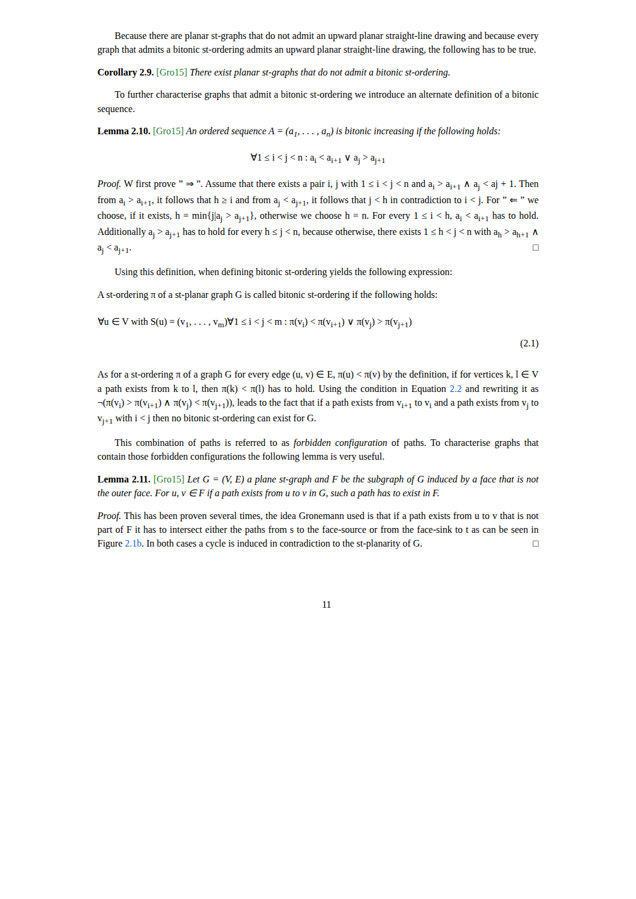Because there are planar st-graphs that do not admit an upward planar straight-line drawing and because every graph that admits a bitonic st-ordering admits an upward planar straight-line drawing, the following has to be true.
Corollary 2.9. [Gro15] There exist planar st-graphs that do not admit a bitonic st-ordering.
To further characterise graphs that admit a bitonic st-ordering we introduce an alternate definition of a bitonic sequence.
Lemma 2.10. [Gro15] An ordered sequence A = (a1, . . . , an) is bitonic increasing if the following holds:
∀1 ≤ i < j < n : ai < ai+1 ∨ aj > aj+1
Proof. W first prove ” ⇒ ”. Assume that there exists a pair i, j with 1 ≤ i < j < n and ai > ai+1 ∧ aj < aj + 1. Then from ai > ai+1, it follows that h ≥ i and from aj < aj+1, it follows that j < h in contradiction to i < j. For ” ⇐ ” we choose, if it exists, h = min{j|aj > aj+1}, otherwise we choose h = n. For every 1 ≤ i < h, ai < ai+1 has to hold. Additionally aj > aj+1 has to hold for every h ≤ j < n, because otherwise, there exists 1 ≤ h < j < n with ah > ah+1 ∧ aj < aj+1. □
Using this definition, when defining bitonic st-ordering yields the following expression:
A st-ordering π of a st-planar graph G is called bitonic st-ordering if the following holds:
∀u ∈ V with S(u) = (v1, . . . , vm)∀1 ≤ i < j < m : π(vi) < π(vi+1) ∨ π(vj) > π(vj+1)
(2.1)
As for a st-ordering π of a graph G for every edge (u, v) ∈ E, π(u) < π(v) by the definition, if for vertices k, l ∈ V a path exists from k to l, then π(k) < π(l) has to hold. Using the condition in Equation 2.2 and rewriting it as ¬(π(vi) > π(vi+1) ∧ π(vj) < π(vj+1)), leads to the fact that if a path exists from vi+1 to vi and a path exists from vj to vj+1 with i < j then no bitonic st-ordering can exist for G.
This combination of paths is referred to as forbidden configuration of paths. To characterise graphs that contain those forbidden configurations the following lemma is very useful.
Lemma 2.11. [Gro15] Let G = (V, E) a plane st-graph and F be the subgraph of G induced by a face that is not the outer face. For u, v ∈ F if a path exists from u to v in G, such a path has to exist in F.
Proof. This has been proven several times, the idea Gronemann used is that if a path exists from u to v that is not part of F it has to intersect either the paths from s to the face-source or from the face-sink to t as can be seen in Figure 2.1b. In both cases a cycle is induced in contradiction to the st-planarity of G. □
11